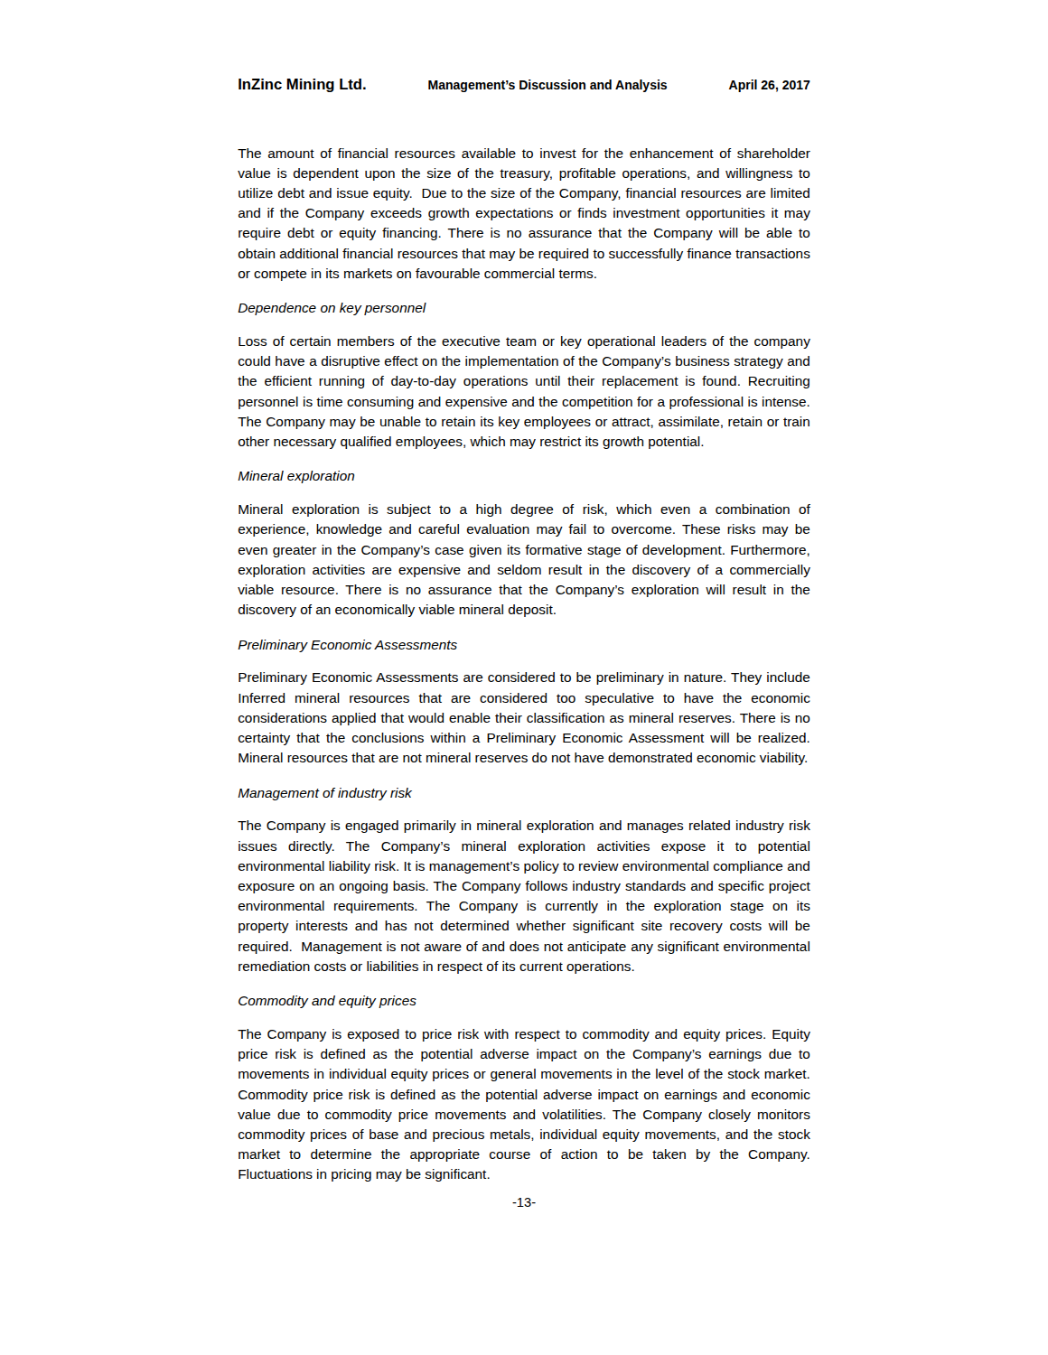InZinc Mining Ltd.
Management’s Discussion and Analysis
April 26, 2017
The amount of financial resources available to invest for the enhancement of shareholder value is dependent upon the size of the treasury, profitable operations, and willingness to utilize debt and issue equity. Due to the size of the Company, financial resources are limited and if the Company exceeds growth expectations or finds investment opportunities it may require debt or equity financing. There is no assurance that the Company will be able to obtain additional financial resources that may be required to successfully finance transactions or compete in its markets on favourable commercial terms.
Dependence on key personnel
Loss of certain members of the executive team or key operational leaders of the company could have a disruptive effect on the implementation of the Company’s business strategy and the efficient running of day-to-day operations until their replacement is found. Recruiting personnel is time consuming and expensive and the competition for a professional is intense. The Company may be unable to retain its key employees or attract, assimilate, retain or train other necessary qualified employees, which may restrict its growth potential.
Mineral exploration
Mineral exploration is subject to a high degree of risk, which even a combination of experience, knowledge and careful evaluation may fail to overcome. These risks may be even greater in the Company’s case given its formative stage of development. Furthermore, exploration activities are expensive and seldom result in the discovery of a commercially viable resource. There is no assurance that the Company’s exploration will result in the discovery of an economically viable mineral deposit.
Preliminary Economic Assessments
Preliminary Economic Assessments are considered to be preliminary in nature. They include Inferred mineral resources that are considered too speculative to have the economic considerations applied that would enable their classification as mineral reserves. There is no certainty that the conclusions within a Preliminary Economic Assessment will be realized. Mineral resources that are not mineral reserves do not have demonstrated economic viability.
Management of industry risk
The Company is engaged primarily in mineral exploration and manages related industry risk issues directly. The Company’s mineral exploration activities expose it to potential environmental liability risk. It is management’s policy to review environmental compliance and exposure on an ongoing basis. The Company follows industry standards and specific project environmental requirements. The Company is currently in the exploration stage on its property interests and has not determined whether significant site recovery costs will be required. Management is not aware of and does not anticipate any significant environmental remediation costs or liabilities in respect of its current operations.
Commodity and equity prices
The Company is exposed to price risk with respect to commodity and equity prices. Equity price risk is defined as the potential adverse impact on the Company’s earnings due to movements in individual equity prices or general movements in the level of the stock market. Commodity price risk is defined as the potential adverse impact on earnings and economic value due to commodity price movements and volatilities. The Company closely monitors commodity prices of base and precious metals, individual equity movements, and the stock market to determine the appropriate course of action to be taken by the Company. Fluctuations in pricing may be significant.
-13-